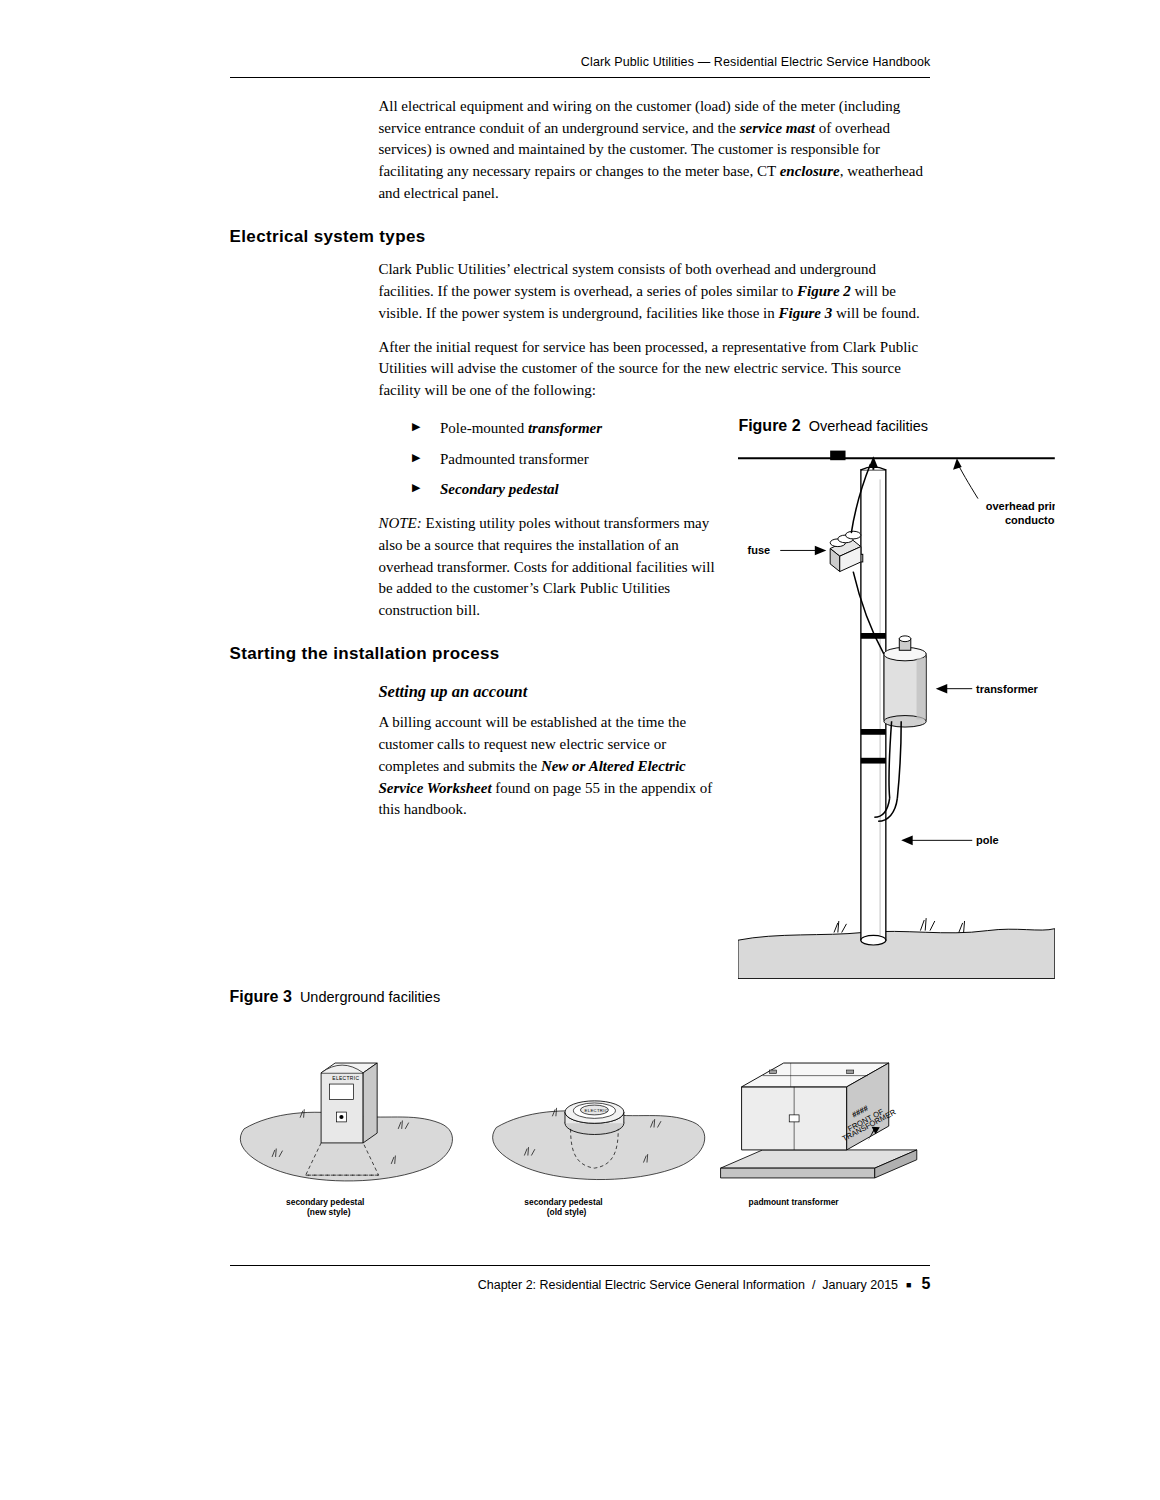Clark Public Utilities — Residential Electric Service Handbook
All electrical equipment and wiring on the customer (load) side of the meter (including service entrance conduit of an underground service, and the service mast of overhead services) is owned and maintained by the customer. The customer is responsible for facilitating any necessary repairs or changes to the meter base, CT enclosure, weatherhead and electrical panel.
Electrical system types
Clark Public Utilities’ electrical system consists of both overhead and underground facilities. If the power system is overhead, a series of poles similar to Figure 2 will be visible. If the power system is underground, facilities like those in Figure 3 will be found.
After the initial request for service has been processed, a representative from Clark Public Utilities will advise the customer of the source for the new electric service. This source facility will be one of the following:
Pole-mounted transformer
Padmounted transformer
Secondary pedestal
NOTE: Existing utility poles without transformers may also be a source that requires the installation of an overhead transformer. Costs for additional facilities will be added to the customer’s Clark Public Utilities construction bill.
Starting the installation process
Setting up an account
A billing account will be established at the time the customer calls to request new electric service or completes and submits the New or Altered Electric Service Worksheet found on page 55 in the appendix of this handbook.
Figure 2 Overhead facilities
overhead primary conductor fuse transformer pole
Figure 3 Underground facilities
ELECTRIC secondary pedestal (new style) ELECTRIC secondary pedestal (old style) #### FRONT OF TRANSFORMER padmount transformer
Chapter 2: Residential Electric Service General Information / January 2015■5